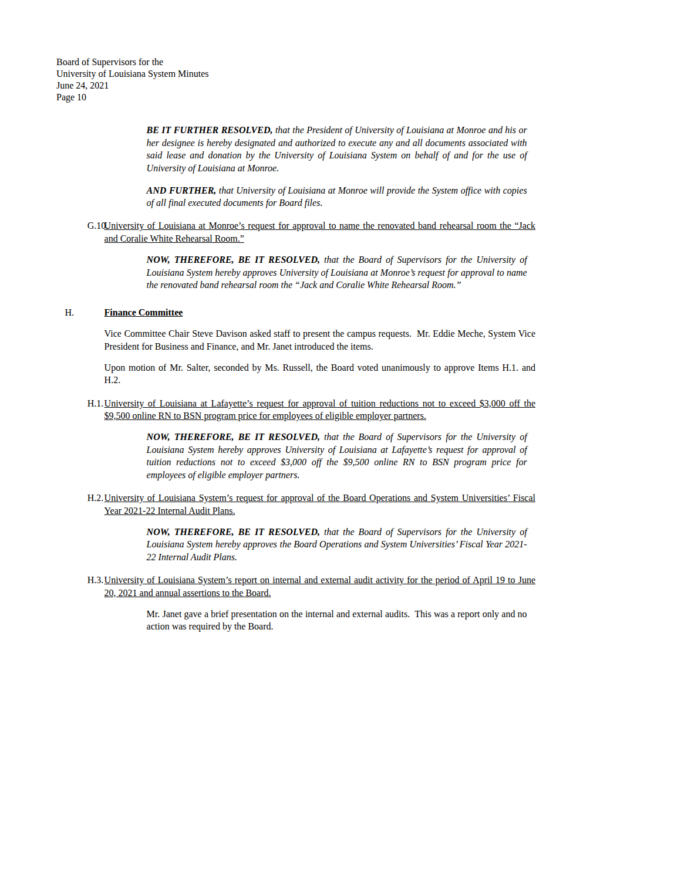Board of Supervisors for the
University of Louisiana System Minutes
June 24, 2021
Page 10
BE IT FURTHER RESOLVED, that the President of University of Louisiana at Monroe and his or her designee is hereby designated and authorized to execute any and all documents associated with said lease and donation by the University of Louisiana System on behalf of and for the use of University of Louisiana at Monroe.
AND FURTHER, that University of Louisiana at Monroe will provide the System office with copies of all final executed documents for Board files.
G.10.
University of Louisiana at Monroe’s request for approval to name the renovated band rehearsal room the “Jack and Coralie White Rehearsal Room.”
NOW, THEREFORE, BE IT RESOLVED, that the Board of Supervisors for the University of Louisiana System hereby approves University of Louisiana at Monroe’s request for approval to name the renovated band rehearsal room the “Jack and Coralie White Rehearsal Room.”
H.
Finance Committee
Vice Committee Chair Steve Davison asked staff to present the campus requests. Mr. Eddie Meche, System Vice President for Business and Finance, and Mr. Janet introduced the items.
Upon motion of Mr. Salter, seconded by Ms. Russell, the Board voted unanimously to approve Items H.1. and H.2.
H.1.
University of Louisiana at Lafayette’s request for approval of tuition reductions not to exceed $3,000 off the $9,500 online RN to BSN program price for employees of eligible employer partners.
NOW, THEREFORE, BE IT RESOLVED, that the Board of Supervisors for the University of Louisiana System hereby approves University of Louisiana at Lafayette’s request for approval of tuition reductions not to exceed $3,000 off the $9,500 online RN to BSN program price for employees of eligible employer partners.
H.2.
University of Louisiana System’s request for approval of the Board Operations and System Universities’ Fiscal Year 2021-22 Internal Audit Plans.
NOW, THEREFORE, BE IT RESOLVED, that the Board of Supervisors for the University of Louisiana System hereby approves the Board Operations and System Universities’ Fiscal Year 2021-22 Internal Audit Plans.
H.3.
University of Louisiana System’s report on internal and external audit activity for the period of April 19 to June 20, 2021 and annual assertions to the Board.
Mr. Janet gave a brief presentation on the internal and external audits. This was a report only and no action was required by the Board.